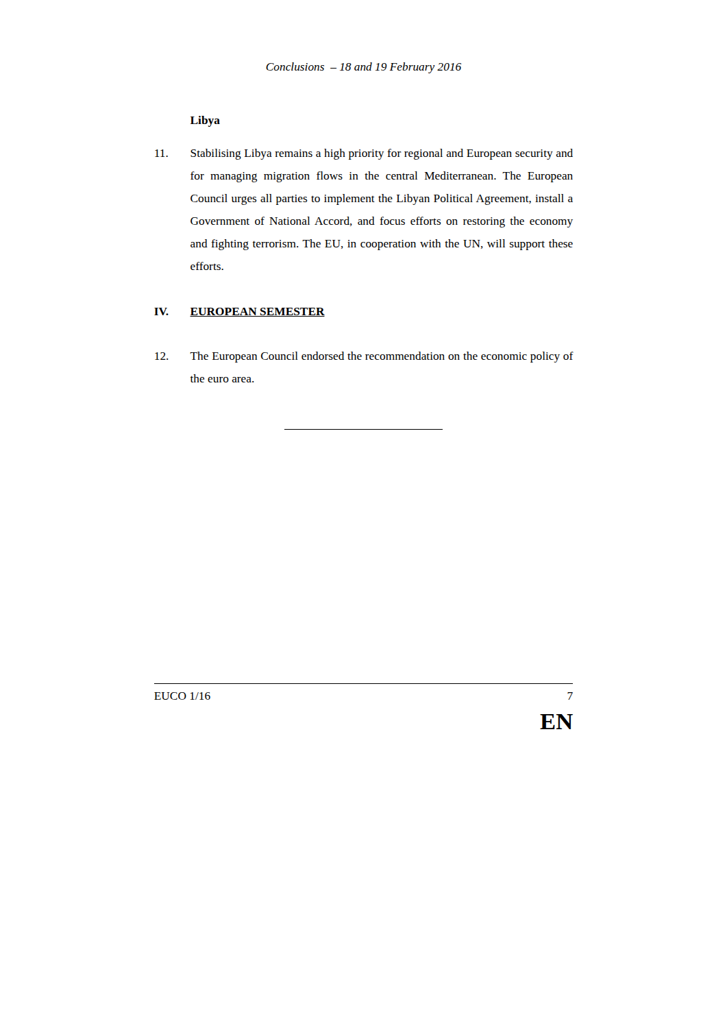Conclusions – 18 and 19 February 2016
Libya
11.
Stabilising Libya remains a high priority for regional and European security and for managing migration flows in the central Mediterranean. The European Council urges all parties to implement the Libyan Political Agreement, install a Government of National Accord, and focus efforts on restoring the economy and fighting terrorism. The EU, in cooperation with the UN, will support these efforts.
IV.
EUROPEAN SEMESTER
12.
The European Council endorsed the recommendation on the economic policy of the euro area.
EUCO 1/16 7
EN